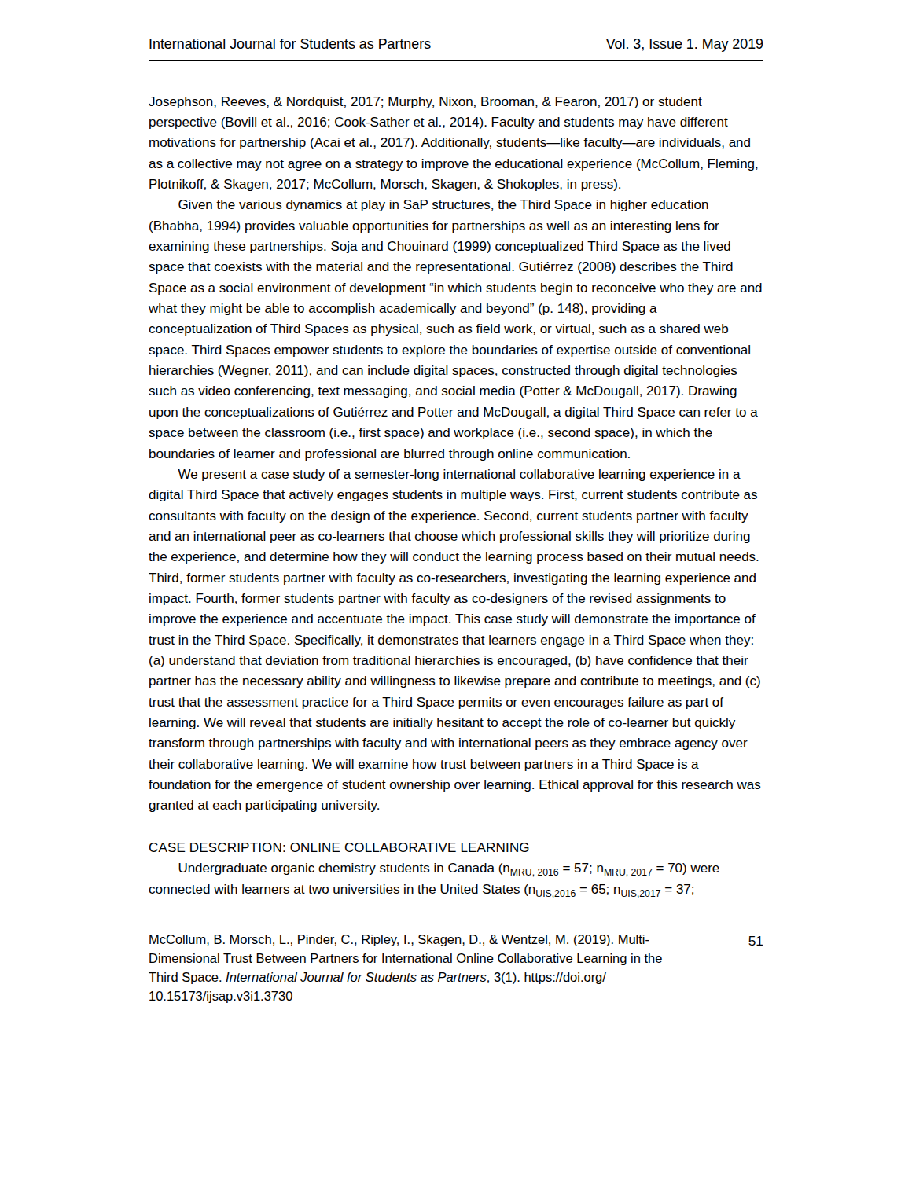International Journal for Students as Partners Vol. 3, Issue 1. May 2019
Josephson, Reeves, & Nordquist, 2017; Murphy, Nixon, Brooman, & Fearon, 2017) or student perspective (Bovill et al., 2016; Cook-Sather et al., 2014). Faculty and students may have different motivations for partnership (Acai et al., 2017). Additionally, students—like faculty—are individuals, and as a collective may not agree on a strategy to improve the educational experience (McCollum, Fleming, Plotnikoff, & Skagen, 2017; McCollum, Morsch, Skagen, & Shokoples, in press).
Given the various dynamics at play in SaP structures, the Third Space in higher education (Bhabha, 1994) provides valuable opportunities for partnerships as well as an interesting lens for examining these partnerships. Soja and Chouinard (1999) conceptualized Third Space as the lived space that coexists with the material and the representational. Gutiérrez (2008) describes the Third Space as a social environment of development “in which students begin to reconceive who they are and what they might be able to accomplish academically and beyond” (p. 148), providing a conceptualization of Third Spaces as physical, such as field work, or virtual, such as a shared web space. Third Spaces empower students to explore the boundaries of expertise outside of conventional hierarchies (Wegner, 2011), and can include digital spaces, constructed through digital technologies such as video conferencing, text messaging, and social media (Potter & McDougall, 2017). Drawing upon the conceptualizations of Gutiérrez and Potter and McDougall, a digital Third Space can refer to a space between the classroom (i.e., first space) and workplace (i.e., second space), in which the boundaries of learner and professional are blurred through online communication.
We present a case study of a semester-long international collaborative learning experience in a digital Third Space that actively engages students in multiple ways. First, current students contribute as consultants with faculty on the design of the experience. Second, current students partner with faculty and an international peer as co-learners that choose which professional skills they will prioritize during the experience, and determine how they will conduct the learning process based on their mutual needs. Third, former students partner with faculty as co-researchers, investigating the learning experience and impact. Fourth, former students partner with faculty as co-designers of the revised assignments to improve the experience and accentuate the impact. This case study will demonstrate the importance of trust in the Third Space. Specifically, it demonstrates that learners engage in a Third Space when they: (a) understand that deviation from traditional hierarchies is encouraged, (b) have confidence that their partner has the necessary ability and willingness to likewise prepare and contribute to meetings, and (c) trust that the assessment practice for a Third Space permits or even encourages failure as part of learning. We will reveal that students are initially hesitant to accept the role of co-learner but quickly transform through partnerships with faculty and with international peers as they embrace agency over their collaborative learning. We will examine how trust between partners in a Third Space is a foundation for the emergence of student ownership over learning. Ethical approval for this research was granted at each participating university.
Case Description: Online Collaborative Learning
Undergraduate organic chemistry students in Canada (nMRU, 2016 = 57; nMRU, 2017 = 70) were connected with learners at two universities in the United States (nUIS,2016 = 65; nUIS,2017 = 37;
McCollum, B. Morsch, L., Pinder, C., Ripley, I., Skagen, D., & Wentzel, M. (2019). Multi-Dimensional Trust Between Partners for International Online Collaborative Learning in the Third Space. International Journal for Students as Partners, 3(1). https://doi.org/ 10.15173/ijsap.v3i1.3730
51